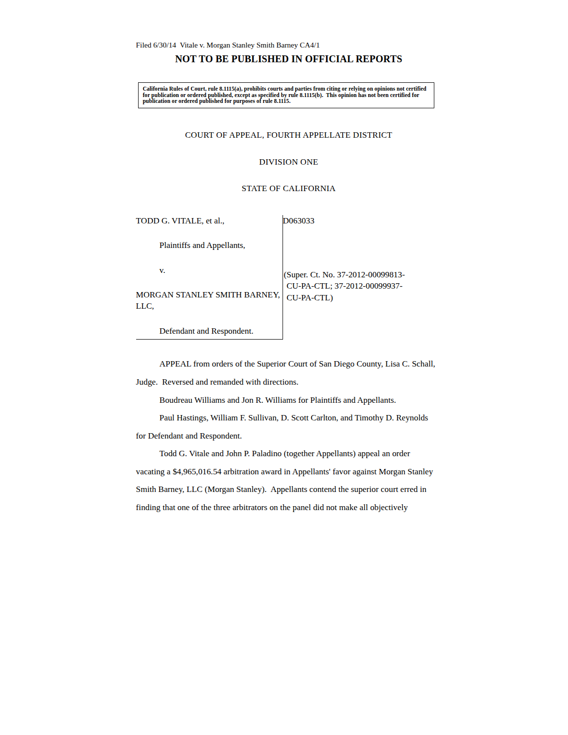Filed 6/30/14 Vitale v. Morgan Stanley Smith Barney CA4/1
NOT TO BE PUBLISHED IN OFFICIAL REPORTS
California Rules of Court, rule 8.1115(a), prohibits courts and parties from citing or relying on opinions not certified for publication or ordered published, except as specified by rule 8.1115(b). This opinion has not been certified for publication or ordered published for purposes of rule 8.1115.
COURT OF APPEAL, FOURTH APPELLATE DISTRICT
DIVISION ONE
STATE OF CALIFORNIA
| TODD G. VITALE, et al., Plaintiffs and Appellants, v. MORGAN STANLEY SMITH BARNEY, LLC, Defendant and Respondent. | D063033 (Super. Ct. No. 37-2012-00099813- CU-PA-CTL; 37-2012-00099937- CU-PA-CTL) |
APPEAL from orders of the Superior Court of San Diego County, Lisa C. Schall,
Judge. Reversed and remanded with directions.
Boudreau Williams and Jon R. Williams for Plaintiffs and Appellants.
Paul Hastings, William F. Sullivan, D. Scott Carlton, and Timothy D. Reynolds
for Defendant and Respondent.
Todd G. Vitale and John P. Paladino (together Appellants) appeal an order
vacating a $4,965,016.54 arbitration award in Appellants' favor against Morgan Stanley
Smith Barney, LLC (Morgan Stanley). Appellants contend the superior court erred in
finding that one of the three arbitrators on the panel did not make all objectively